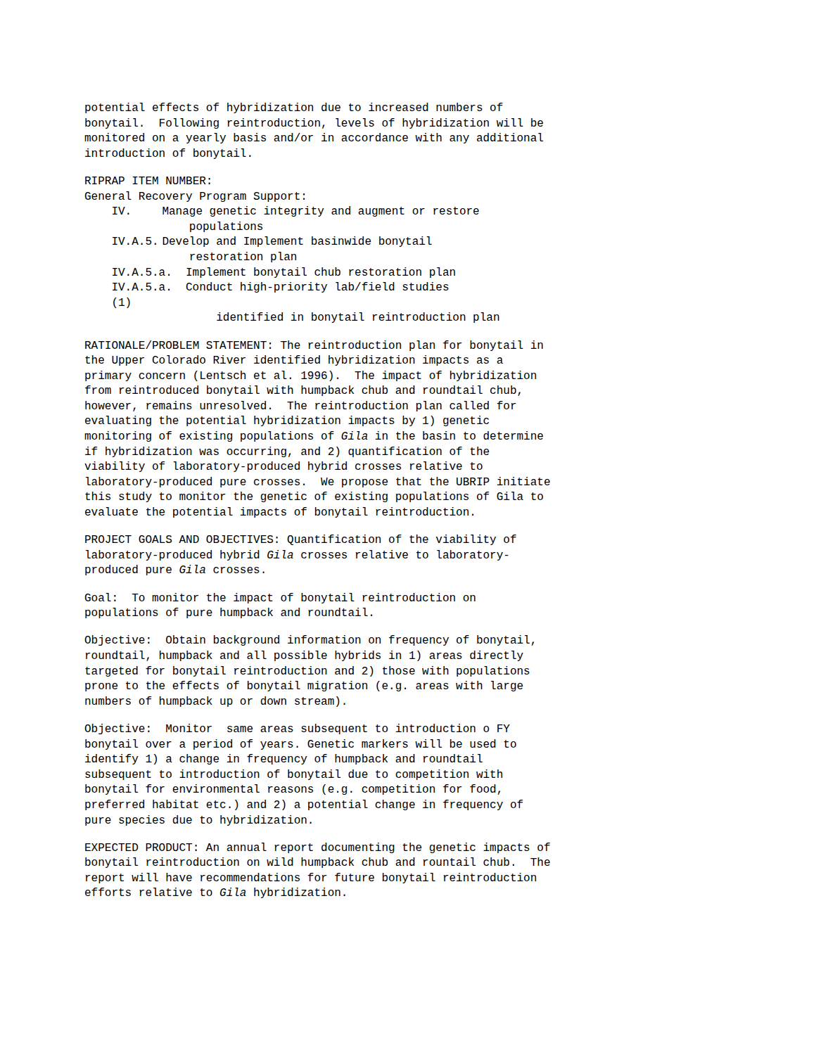potential effects of hybridization due to increased numbers of bonytail. Following reintroduction, levels of hybridization will be monitored on a yearly basis and/or in accordance with any additional introduction of bonytail.
RIPRAP ITEM NUMBER:
General Recovery Program Support:
IV. Manage genetic integrity and augment or restore
populations
IV.A.5. Develop and Implement basinwide bonytail
restoration plan
IV.A.5.a. Implement bonytail chub restoration plan
IV.A.5.a.(1) Conduct high-priority lab/field studies
identified in bonytail reintroduction plan
RATIONALE/PROBLEM STATEMENT: The reintroduction plan for bonytail in the Upper Colorado River identified hybridization impacts as a primary concern (Lentsch et al. 1996). The impact of hybridization from reintroduced bonytail with humpback chub and roundtail chub, however, remains unresolved. The reintroduction plan called for evaluating the potential hybridization impacts by 1) genetic monitoring of existing populations of Gila in the basin to determine if hybridization was occurring, and 2) quantification of the viability of laboratory-produced hybrid crosses relative to laboratory-produced pure crosses. We propose that the UBRIP initiate this study to monitor the genetic of existing populations of Gila to evaluate the potential impacts of bonytail reintroduction.
PROJECT GOALS AND OBJECTIVES: Quantification of the viability of laboratory-produced hybrid Gila crosses relative to laboratory-produced pure Gila crosses.
Goal: To monitor the impact of bonytail reintroduction on populations of pure humpback and roundtail.
Objective: Obtain background information on frequency of bonytail, roundtail, humpback and all possible hybrids in 1) areas directly targeted for bonytail reintroduction and 2) those with populations prone to the effects of bonytail migration (e.g. areas with large numbers of humpback up or down stream).
Objective: Monitor same areas subsequent to introduction o FY bonytail over a period of years. Genetic markers will be used to identify 1) a change in frequency of humpback and roundtail subsequent to introduction of bonytail due to competition with bonytail for environmental reasons (e.g. competition for food, preferred habitat etc.) and 2) a potential change in frequency of pure species due to hybridization.
EXPECTED PRODUCT: An annual report documenting the genetic impacts of bonytail reintroduction on wild humpback chub and rountail chub. The report will have recommendations for future bonytail reintroduction efforts relative to Gila hybridization.